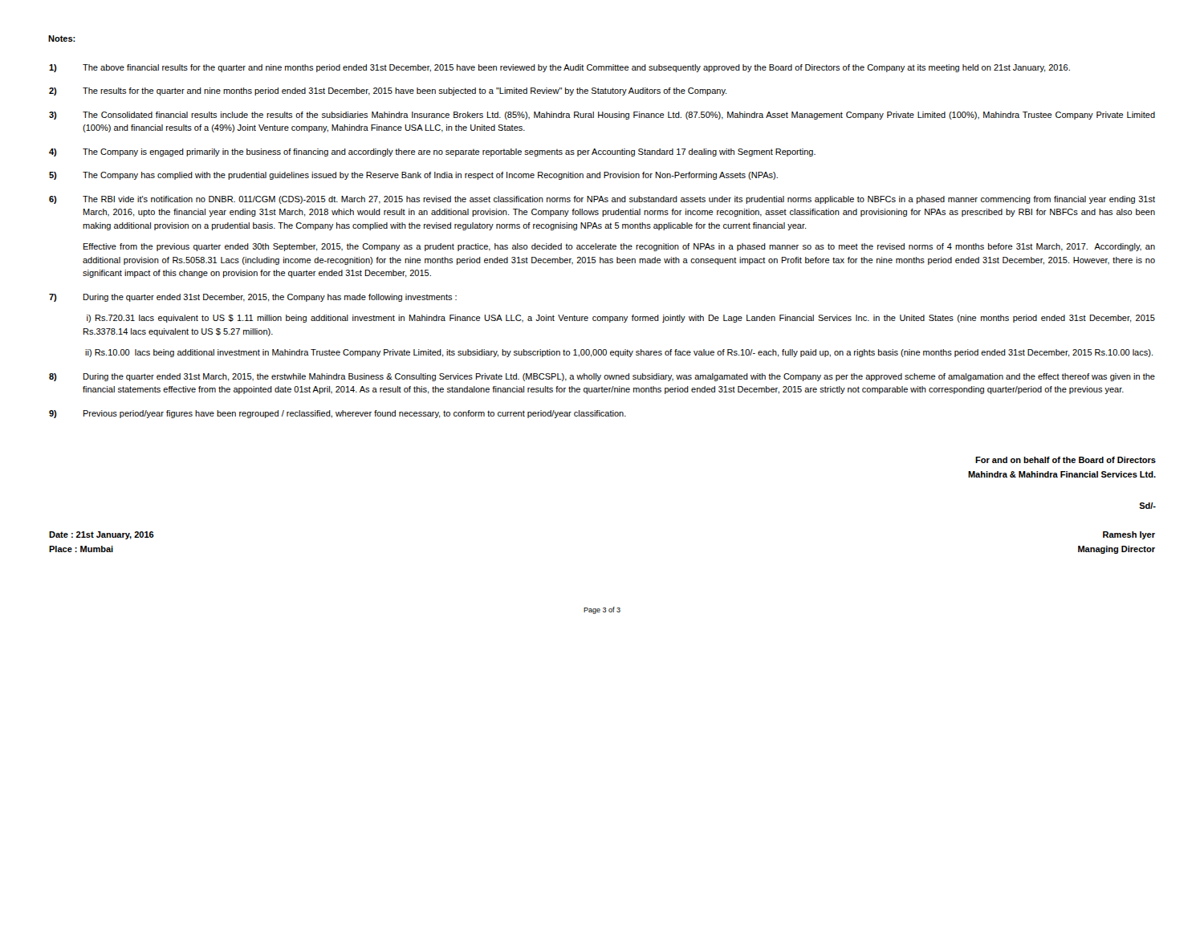Notes:
| 1) | The above financial results for the quarter and nine months period ended 31st December, 2015 have been reviewed by the Audit Committee and subsequently approved by the Board of Directors of the Company at its meeting held on 21st January, 2016. |
| 2) | The results for the quarter and nine months period ended 31st December, 2015 have been subjected to a "Limited Review" by the Statutory Auditors of the Company. |
| 3) | The Consolidated financial results include the results of the subsidiaries Mahindra Insurance Brokers Ltd. (85%), Mahindra Rural Housing Finance Ltd. (87.50%), Mahindra Asset Management Company Private Limited (100%), Mahindra Trustee Company Private Limited (100%) and financial results of a (49%) Joint Venture company, Mahindra Finance USA LLC, in the United States. |
| 4) | The Company is engaged primarily in the business of financing and accordingly there are no separate reportable segments as per Accounting Standard 17 dealing with Segment Reporting. |
| 5) | The Company has complied with the prudential guidelines issued by the Reserve Bank of India in respect of Income Recognition and Provision for Non-Performing Assets (NPAs). |
| 6) | The RBI vide it's notification no DNBR. 011/CGM (CDS)-2015 dt. March 27, 2015 has revised the asset classification norms for NPAs and substandard assets under its prudential norms applicable to NBFCs in a phased manner commencing from financial year ending 31st March, 2016, upto the financial year ending 31st March, 2018 which would result in an additional provision. The Company follows prudential norms for income recognition, asset classification and provisioning for NPAs as prescribed by RBI for NBFCs and has also been making additional provision on a prudential basis. The Company has complied with the revised regulatory norms of recognising NPAs at 5 months applicable for the current financial year. Effective from the previous quarter ended 30th September, 2015, the Company as a prudent practice, has also decided to accelerate the recognition of NPAs in a phased manner so as to meet the revised norms of 4 months before 31st March, 2017. Accordingly, an additional provision of Rs.5058.31 Lacs (including income de-recognition) for the nine months period ended 31st December, 2015 has been made with a consequent impact on Profit before tax for the nine months period ended 31st December, 2015. However, there is no significant impact of this change on provision for the quarter ended 31st December, 2015. |
| 7) | During the quarter ended 31st December, 2015, the Company has made following investments : i) Rs.720.31 lacs equivalent to US $ 1.11 million being additional investment in Mahindra Finance USA LLC, a Joint Venture company formed jointly with De Lage Landen Financial Services Inc. in the United States (nine months period ended 31st December, 2015 Rs.3378.14 lacs equivalent to US $ 5.27 million). ii) Rs.10.00 lacs being additional investment in Mahindra Trustee Company Private Limited, its subsidiary, by subscription to 1,00,000 equity shares of face value of Rs.10/- each, fully paid up, on a rights basis (nine months period ended 31st December, 2015 Rs.10.00 lacs). |
| 8) | During the quarter ended 31st March, 2015, the erstwhile Mahindra Business & Consulting Services Private Ltd. (MBCSPL), a wholly owned subsidiary, was amalgamated with the Company as per the approved scheme of amalgamation and the effect thereof was given in the financial statements effective from the appointed date 01st April, 2014. As a result of this, the standalone financial results for the quarter/nine months period ended 31st December, 2015 are strictly not comparable with corresponding quarter/period of the previous year. |
| 9) | Previous period/year figures have been regrouped / reclassified, wherever found necessary, to conform to current period/year classification. |
For and on behalf of the Board of Directors
Mahindra & Mahindra Financial Services Ltd.
Sd/-
| Date : 21st January, 2016 | Ramesh Iyer |
| Place : Mumbai | Managing Director |
Page 3 of 3